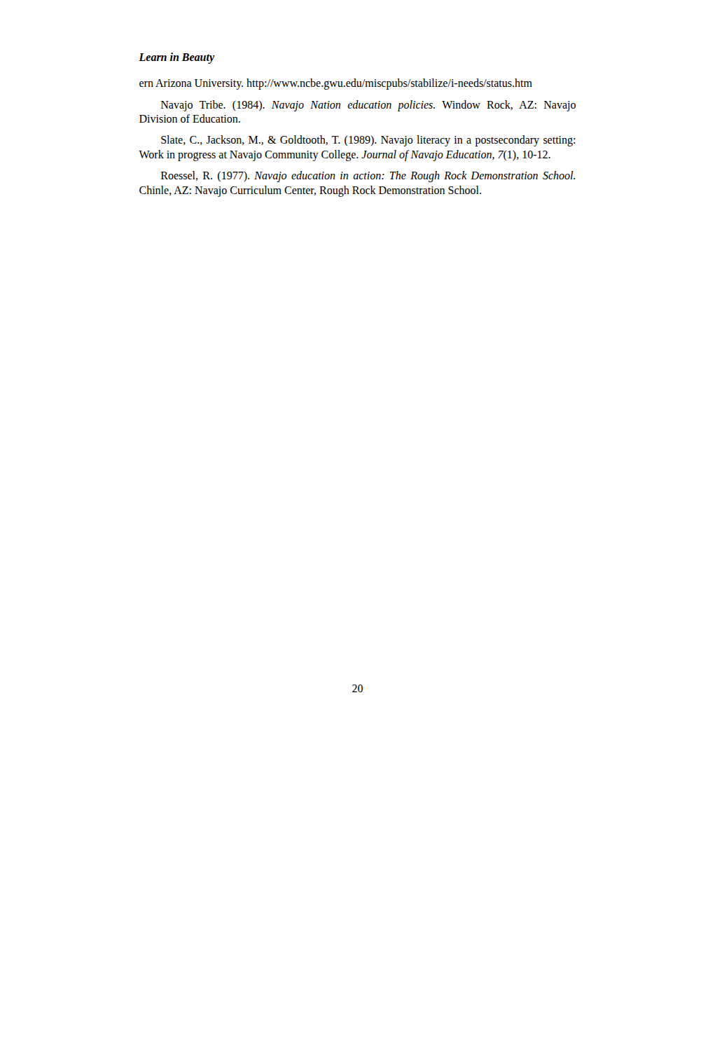Learn in Beauty
ern Arizona University. http://www.ncbe.gwu.edu/miscpubs/stabilize/i-needs/status.htm
Navajo Tribe. (1984). Navajo Nation education policies. Window Rock, AZ: Navajo Division of Education.
Slate, C., Jackson, M., & Goldtooth, T. (1989). Navajo literacy in a postsecondary setting: Work in progress at Navajo Community College. Journal of Navajo Education, 7(1), 10-12.
Roessel, R. (1977). Navajo education in action: The Rough Rock Demonstration School. Chinle, AZ: Navajo Curriculum Center, Rough Rock Demonstration School.
20